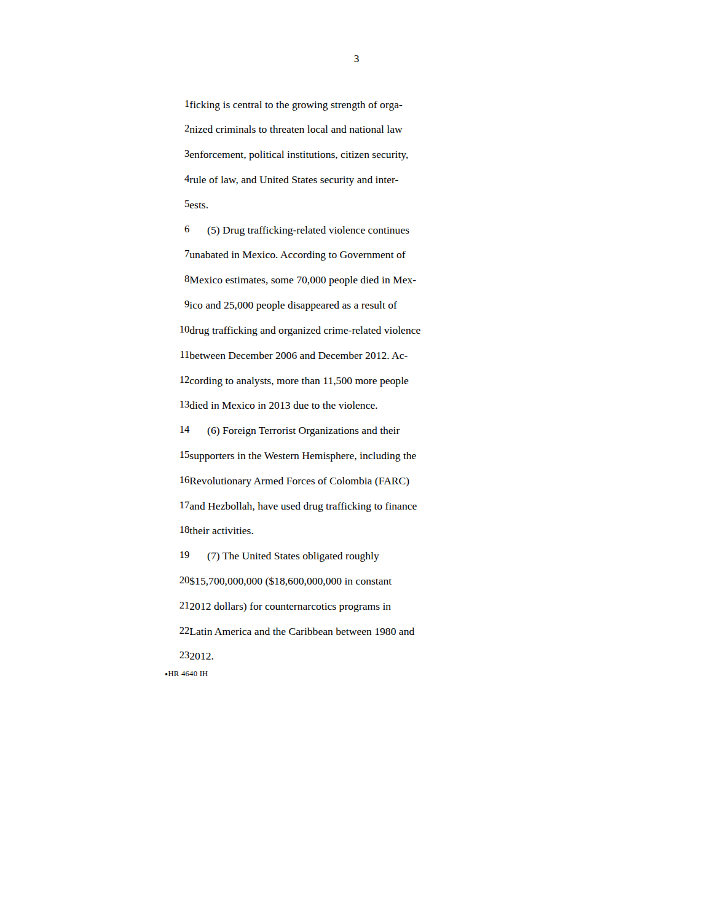3
| 1 | ficking is central to the growing strength of orga- |
| 2 | nized criminals to threaten local and national law |
| 3 | enforcement, political institutions, citizen security, |
| 4 | rule of law, and United States security and inter- |
| 5 | ests. |
| 6 | (5) Drug trafficking-related violence continues |
| 7 | unabated in Mexico. According to Government of |
| 8 | Mexico estimates, some 70,000 people died in Mex- |
| 9 | ico and 25,000 people disappeared as a result of |
| 10 | drug trafficking and organized crime-related violence |
| 11 | between December 2006 and December 2012. Ac- |
| 12 | cording to analysts, more than 11,500 more people |
| 13 | died in Mexico in 2013 due to the violence. |
| 14 | (6) Foreign Terrorist Organizations and their |
| 15 | supporters in the Western Hemisphere, including the |
| 16 | Revolutionary Armed Forces of Colombia (FARC) |
| 17 | and Hezbollah, have used drug trafficking to finance |
| 18 | their activities. |
| 19 | (7) The United States obligated roughly |
| 20 | $15,700,000,000 ($18,600,000,000 in constant |
| 21 | 2012 dollars) for counternarcotics programs in |
| 22 | Latin America and the Caribbean between 1980 and |
| 23 | 2012. |
•HR 4640 IH